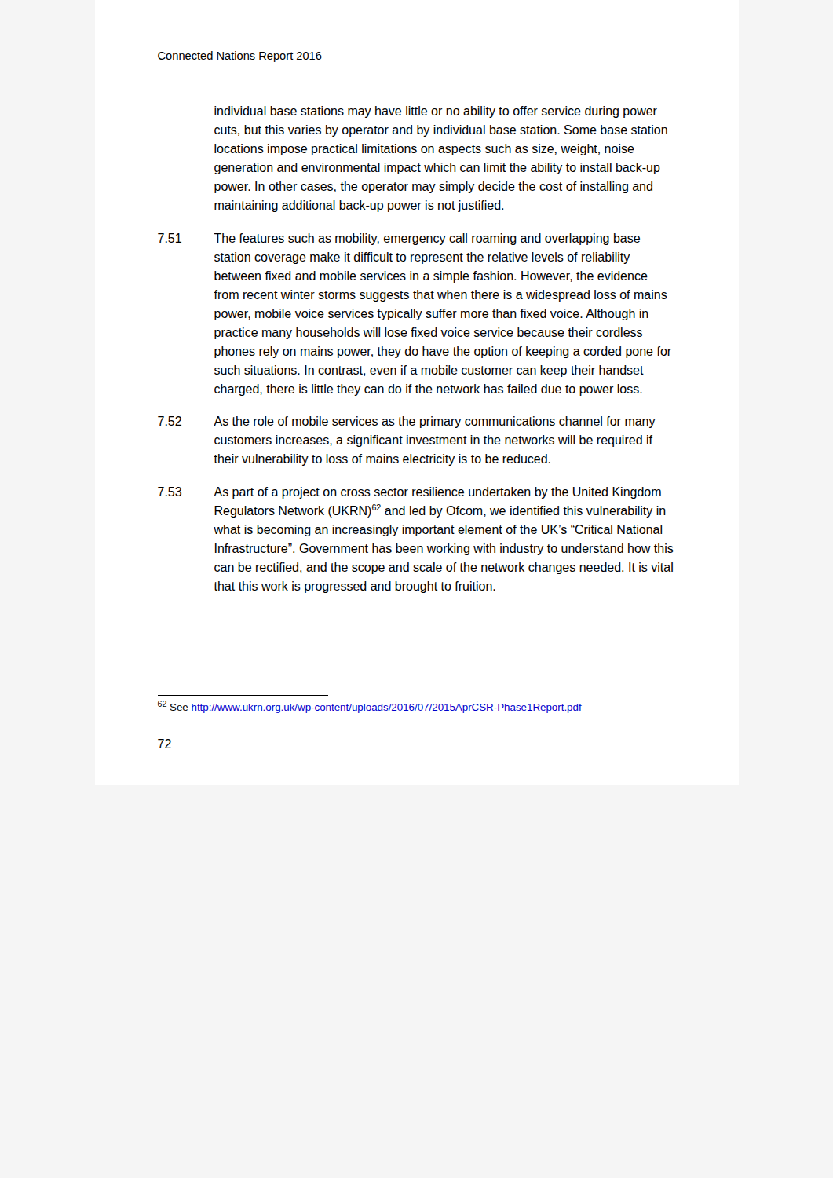Connected Nations Report 2016
individual base stations may have little or no ability to offer service during power cuts, but this varies by operator and by individual base station. Some base station locations impose practical limitations on aspects such as size, weight, noise generation and environmental impact which can limit the ability to install back-up power. In other cases, the operator may simply decide the cost of installing and maintaining additional back-up power is not justified.
7.51
The features such as mobility, emergency call roaming and overlapping base station coverage make it difficult to represent the relative levels of reliability between fixed and mobile services in a simple fashion. However, the evidence from recent winter storms suggests that when there is a widespread loss of mains power, mobile voice services typically suffer more than fixed voice. Although in practice many households will lose fixed voice service because their cordless phones rely on mains power, they do have the option of keeping a corded pone for such situations. In contrast, even if a mobile customer can keep their handset charged, there is little they can do if the network has failed due to power loss.
7.52
As the role of mobile services as the primary communications channel for many customers increases, a significant investment in the networks will be required if their vulnerability to loss of mains electricity is to be reduced.
7.53
As part of a project on cross sector resilience undertaken by the United Kingdom Regulators Network (UKRN)62 and led by Ofcom, we identified this vulnerability in what is becoming an increasingly important element of the UK’s “Critical National Infrastructure”. Government has been working with industry to understand how this can be rectified, and the scope and scale of the network changes needed. It is vital that this work is progressed and brought to fruition.
62 See http://www.ukrn.org.uk/wp-content/uploads/2016/07/2015AprCSR-Phase1Report.pdf
72